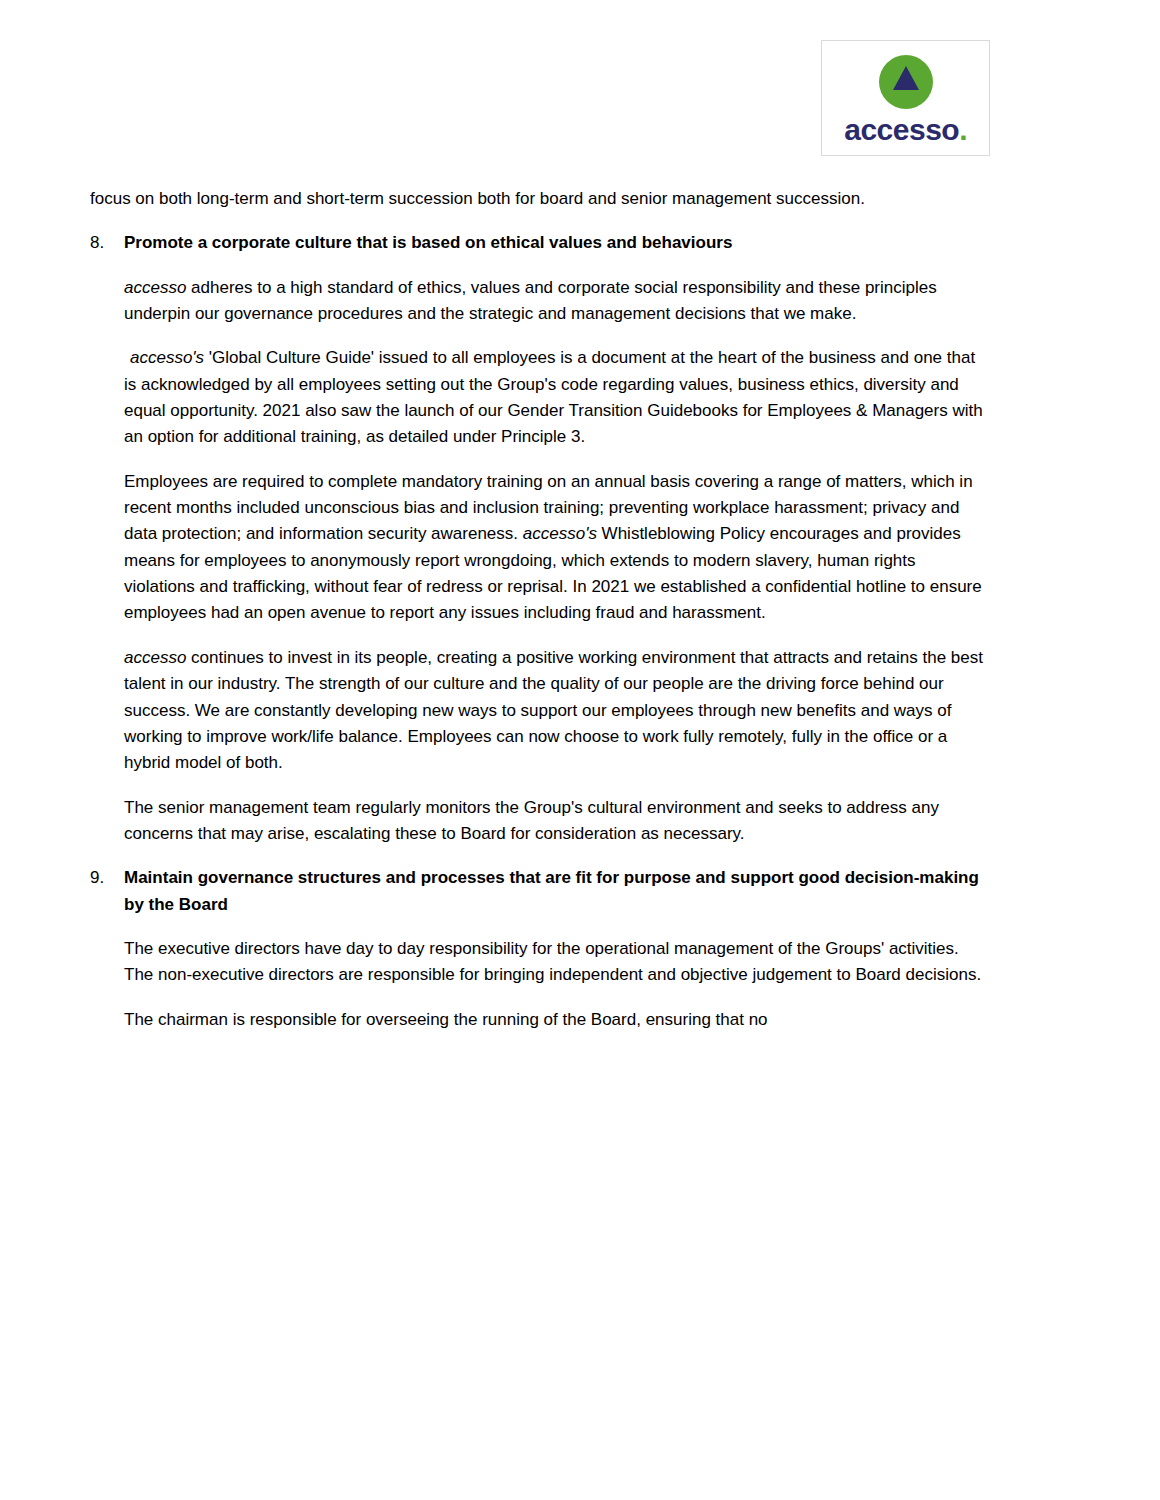accesso.
focus on both long-term and short-term succession both for board and senior management succession.
8.
Promote a corporate culture that is based on ethical values and behaviours
accesso adheres to a high standard of ethics, values and corporate social responsibility and these principles underpin our governance procedures and the strategic and management decisions that we make.
accesso's 'Global Culture Guide' issued to all employees is a document at the heart of the business and one that is acknowledged by all employees setting out the Group's code regarding values, business ethics, diversity and equal opportunity. 2021 also saw the launch of our Gender Transition Guidebooks for Employees & Managers with an option for additional training, as detailed under Principle 3.
Employees are required to complete mandatory training on an annual basis covering a range of matters, which in recent months included unconscious bias and inclusion training; preventing workplace harassment; privacy and data protection; and information security awareness. accesso's Whistleblowing Policy encourages and provides means for employees to anonymously report wrongdoing, which extends to modern slavery, human rights violations and trafficking, without fear of redress or reprisal. In 2021 we established a confidential hotline to ensure employees had an open avenue to report any issues including fraud and harassment.
accesso continues to invest in its people, creating a positive working environment that attracts and retains the best talent in our industry. The strength of our culture and the quality of our people are the driving force behind our success. We are constantly developing new ways to support our employees through new benefits and ways of working to improve work/life balance. Employees can now choose to work fully remotely, fully in the office or a hybrid model of both.
The senior management team regularly monitors the Group's cultural environment and seeks to address any concerns that may arise, escalating these to Board for consideration as necessary.
9.
Maintain governance structures and processes that are fit for purpose and support good decision-making by the Board
The executive directors have day to day responsibility for the operational management of the Groups' activities. The non-executive directors are responsible for bringing independent and objective judgement to Board decisions.
The chairman is responsible for overseeing the running of the Board, ensuring that no